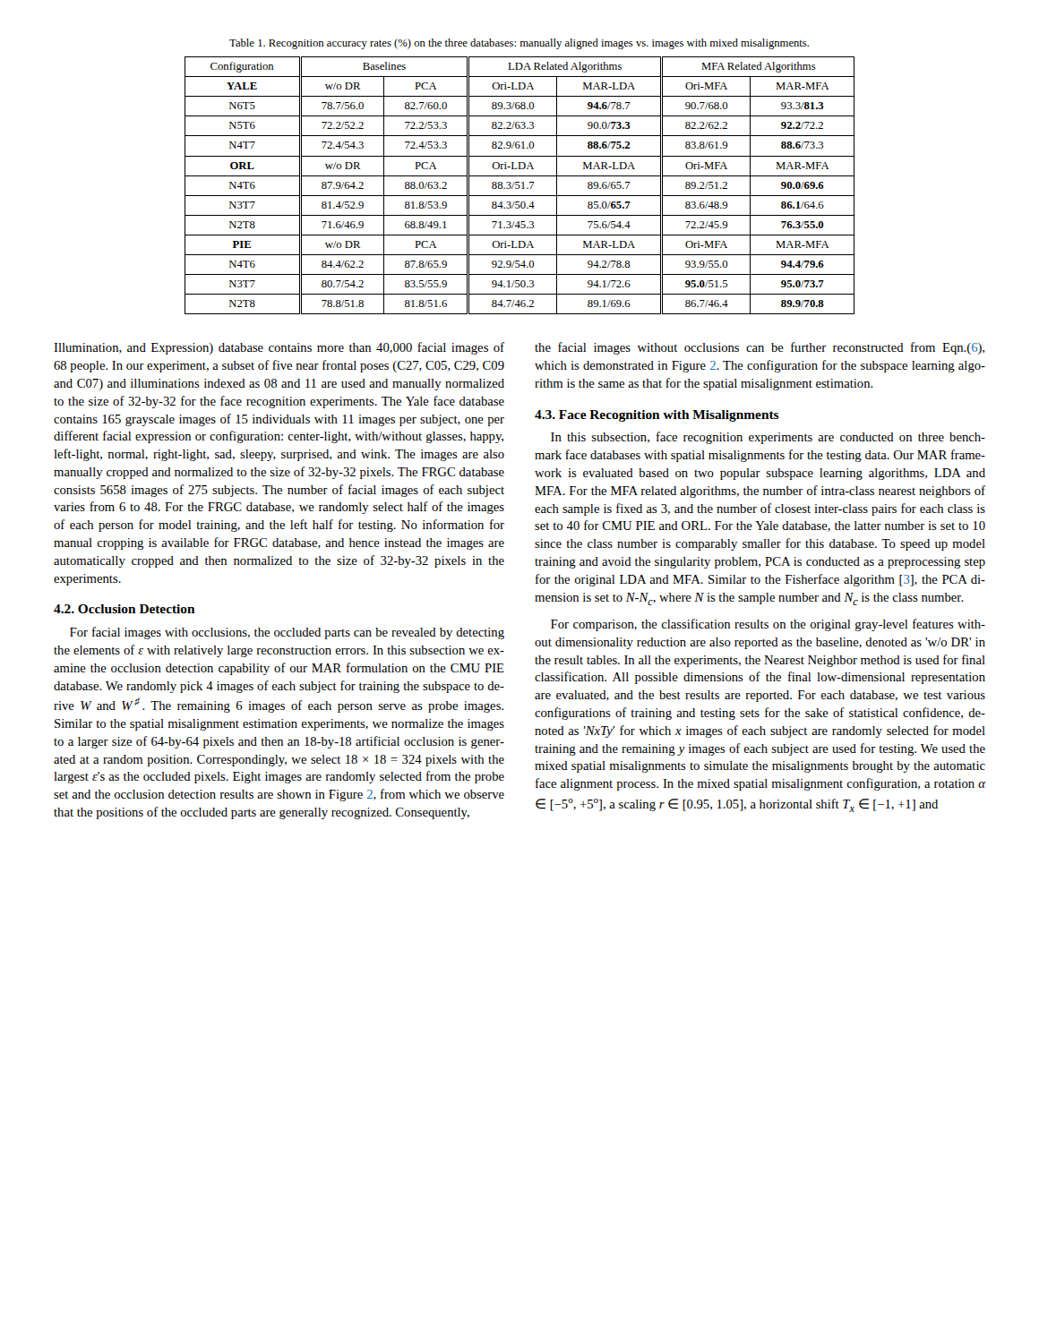Table 1. Recognition accuracy rates (%) on the three databases: manually aligned images vs. images with mixed misalignments.
| Configuration | Baselines | LDA Related Algorithms | MFA Related Algorithms |
| --- | --- | --- | --- |
| YALE | w/o DR | PCA | Ori-LDA | MAR-LDA | Ori-MFA | MAR-MFA |
| N6T5 | 78.7/56.0 | 82.7/60.0 | 89.3/68.0 | 94.6 /78.7 | 90.7/68.0 | 93.3/ 81.3 |
| N5T6 | 72.2/52.2 | 72.2/53.3 | 82.2/63.3 | 90.0/ 73.3 | 82.2/62.2 | 92.2 /72.2 |
| N4T7 | 72.4/54.3 | 72.4/53.3 | 82.9/61.0 | 88.6 / 75.2 | 83.8/61.9 | 88.6 /73.3 |
| ORL | w/o DR | PCA | Ori-LDA | MAR-LDA | Ori-MFA | MAR-MFA |
| N4T6 | 87.9/64.2 | 88.0/63.2 | 88.3/51.7 | 89.6/65.7 | 89.2/51.2 | 90.0 / 69.6 |
| N3T7 | 81.4/52.9 | 81.8/53.9 | 84.3/50.4 | 85.0/ 65.7 | 83.6/48.9 | 86.1 /64.6 |
| N2T8 | 71.6/46.9 | 68.8/49.1 | 71.3/45.3 | 75.6/54.4 | 72.2/45.9 | 76.3 / 55.0 |
| PIE | w/o DR | PCA | Ori-LDA | MAR-LDA | Ori-MFA | MAR-MFA |
| N4T6 | 84.4/62.2 | 87.8/65.9 | 92.9/54.0 | 94.2/78.8 | 93.9/55.0 | 94.4 / 79.6 |
| N3T7 | 80.7/54.2 | 83.5/55.9 | 94.1/50.3 | 94.1/72.6 | 95.0 /51.5 | 95.0 / 73.7 |
| N2T8 | 78.8/51.8 | 81.8/51.6 | 84.7/46.2 | 89.1/69.6 | 86.7/46.4 | 89.9 / 70.8 |
Illumination, and Expression) database contains more than 40,000 facial images of 68 people. In our experiment, a subset of five near frontal poses (C27, C05, C29, C09 and C07) and illuminations indexed as 08 and 11 are used and manually normalized to the size of 32-by-32 for the face recognition experiments. The Yale face database contains 165 grayscale images of 15 individuals with 11 images per subject, one per different facial expression or configuration: center-light, with/without glasses, happy, left-light, normal, right-light, sad, sleepy, surprised, and wink. The images are also manually cropped and normalized to the size of 32-by-32 pixels. The FRGC database consists 5658 images of 275 subjects. The number of facial images of each subject varies from 6 to 48. For the FRGC database, we randomly select half of the images of each person for model training, and the left half for testing. No information for manual cropping is available for FRGC database, and hence instead the images are automatically cropped and then normalized to the size of 32-by-32 pixels in the experiments.
4.2. Occlusion Detection
For facial images with occlusions, the occluded parts can be revealed by detecting the elements of ε with relatively large reconstruction errors. In this subsection we examine the occlusion detection capability of our MAR formulation on the CMU PIE database. We randomly pick 4 images of each subject for training the subspace to derive W and W♯. The remaining 6 images of each person serve as probe images. Similar to the spatial misalignment estimation experiments, we normalize the images to a larger size of 64-by-64 pixels and then an 18-by-18 artificial occlusion is generated at a random position. Correspondingly, we select 18 × 18 = 324 pixels with the largest ε's as the occluded pixels. Eight images are randomly selected from the probe set and the occlusion detection results are shown in Figure 2, from which we observe that the positions of the occluded parts are generally recognized. Consequently,
the facial images without occlusions can be further reconstructed from Eqn.(6), which is demonstrated in Figure 2. The configuration for the subspace learning algorithm is the same as that for the spatial misalignment estimation.
4.3. Face Recognition with Misalignments
In this subsection, face recognition experiments are conducted on three benchmark face databases with spatial misalignments for the testing data. Our MAR framework is evaluated based on two popular subspace learning algorithms, LDA and MFA. For the MFA related algorithms, the number of intra-class nearest neighbors of each sample is fixed as 3, and the number of closest inter-class pairs for each class is set to 40 for CMU PIE and ORL. For the Yale database, the latter number is set to 10 since the class number is comparably smaller for this database. To speed up model training and avoid the singularity problem, PCA is conducted as a preprocessing step for the original LDA and MFA. Similar to the Fisherface algorithm [3], the PCA dimension is set to N-Nc, where N is the sample number and Nc is the class number.
For comparison, the classification results on the original gray-level features without dimensionality reduction are also reported as the baseline, denoted as 'w/o DR' in the result tables. In all the experiments, the Nearest Neighbor method is used for final classification. All possible dimensions of the final low-dimensional representation are evaluated, and the best results are reported. For each database, we test various configurations of training and testing sets for the sake of statistical confidence, denoted as 'NxTy′ for which x images of each subject are randomly selected for model training and the remaining y images of each subject are used for testing. We used the mixed spatial misalignments to simulate the misalignments brought by the automatic face alignment process. In the mixed spatial misalignment configuration, a rotation α ∈ [−5o, +5o], a scaling r ∈ [0.95, 1.05], a horizontal shift Tx ∈ [−1, +1] and